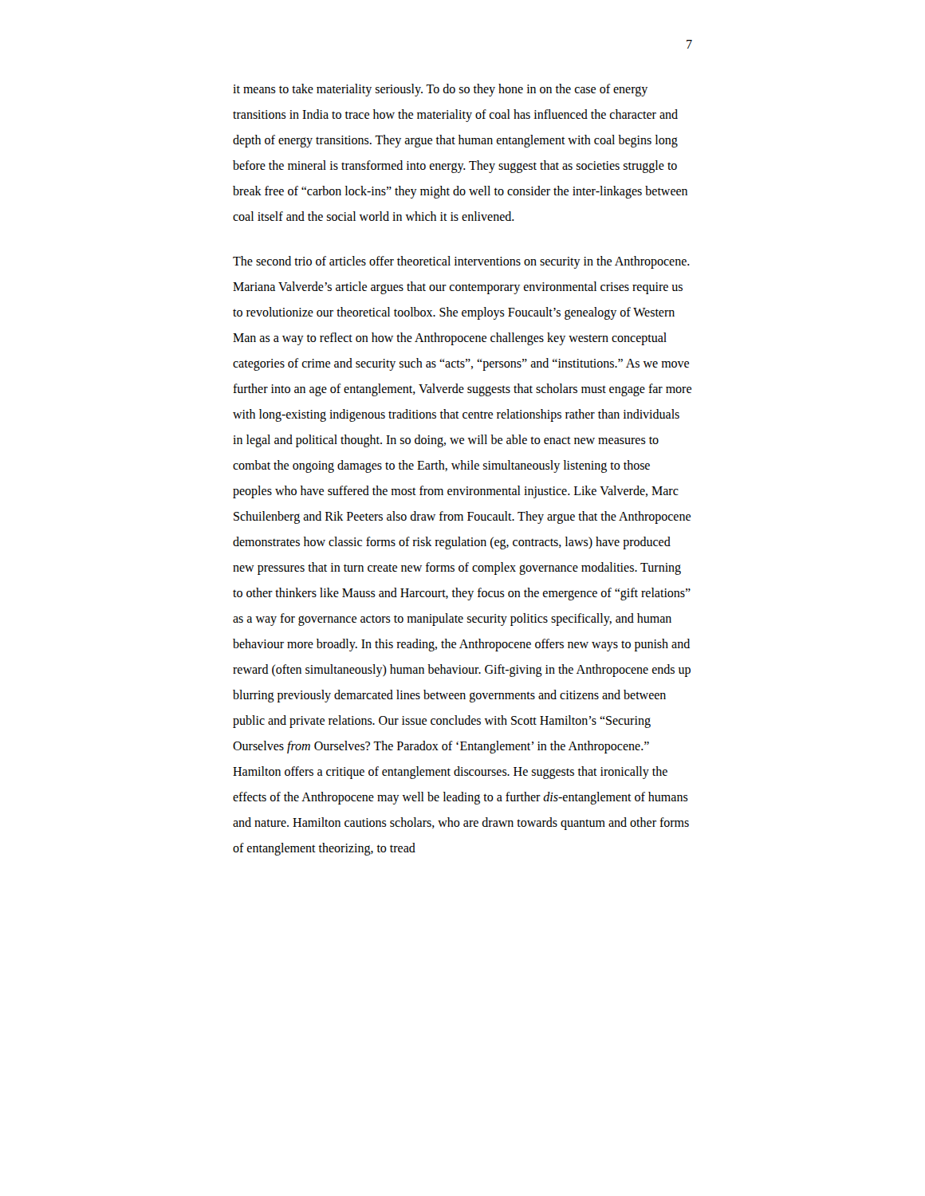7
it means to take materiality seriously. To do so they hone in on the case of energy transitions in India to trace how the materiality of coal has influenced the character and depth of energy transitions. They argue that human entanglement with coal begins long before the mineral is transformed into energy. They suggest that as societies struggle to break free of “carbon lock-ins” they might do well to consider the inter-linkages between coal itself and the social world in which it is enlivened.
The second trio of articles offer theoretical interventions on security in the Anthropocene. Mariana Valverde’s article argues that our contemporary environmental crises require us to revolutionize our theoretical toolbox. She employs Foucault’s genealogy of Western Man as a way to reflect on how the Anthropocene challenges key western conceptual categories of crime and security such as “acts”, “persons” and “institutions.” As we move further into an age of entanglement, Valverde suggests that scholars must engage far more with long-existing indigenous traditions that centre relationships rather than individuals in legal and political thought. In so doing, we will be able to enact new measures to combat the ongoing damages to the Earth, while simultaneously listening to those peoples who have suffered the most from environmental injustice. Like Valverde, Marc Schuilenberg and Rik Peeters also draw from Foucault. They argue that the Anthropocene demonstrates how classic forms of risk regulation (eg, contracts, laws) have produced new pressures that in turn create new forms of complex governance modalities. Turning to other thinkers like Mauss and Harcourt, they focus on the emergence of “gift relations” as a way for governance actors to manipulate security politics specifically, and human behaviour more broadly. In this reading, the Anthropocene offers new ways to punish and reward (often simultaneously) human behaviour. Gift-giving in the Anthropocene ends up blurring previously demarcated lines between governments and citizens and between public and private relations. Our issue concludes with Scott Hamilton’s “Securing Ourselves from Ourselves? The Paradox of ‘Entanglement’ in the Anthropocene.” Hamilton offers a critique of entanglement discourses. He suggests that ironically the effects of the Anthropocene may well be leading to a further dis-entanglement of humans and nature. Hamilton cautions scholars, who are drawn towards quantum and other forms of entanglement theorizing, to tread